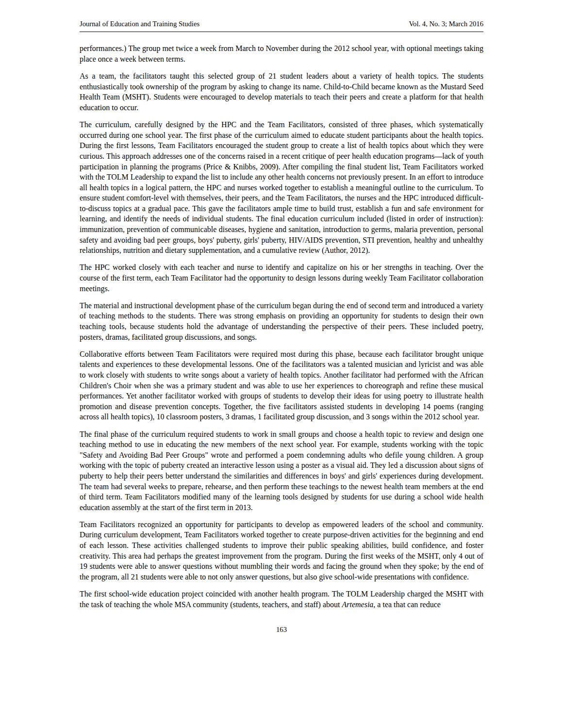Journal of Education and Training Studies Vol. 4, No. 3; March 2016
performances.) The group met twice a week from March to November during the 2012 school year, with optional meetings taking place once a week between terms.
As a team, the facilitators taught this selected group of 21 student leaders about a variety of health topics. The students enthusiastically took ownership of the program by asking to change its name. Child-to-Child became known as the Mustard Seed Health Team (MSHT). Students were encouraged to develop materials to teach their peers and create a platform for that health education to occur.
The curriculum, carefully designed by the HPC and the Team Facilitators, consisted of three phases, which systematically occurred during one school year. The first phase of the curriculum aimed to educate student participants about the health topics. During the first lessons, Team Facilitators encouraged the student group to create a list of health topics about which they were curious. This approach addresses one of the concerns raised in a recent critique of peer health education programs—lack of youth participation in planning the programs (Price & Knibbs, 2009). After compiling the final student list, Team Facilitators worked with the TOLM Leadership to expand the list to include any other health concerns not previously present. In an effort to introduce all health topics in a logical pattern, the HPC and nurses worked together to establish a meaningful outline to the curriculum. To ensure student comfort-level with themselves, their peers, and the Team Facilitators, the nurses and the HPC introduced difficult-to-discuss topics at a gradual pace. This gave the facilitators ample time to build trust, establish a fun and safe environment for learning, and identify the needs of individual students. The final education curriculum included (listed in order of instruction): immunization, prevention of communicable diseases, hygiene and sanitation, introduction to germs, malaria prevention, personal safety and avoiding bad peer groups, boys' puberty, girls' puberty, HIV/AIDS prevention, STI prevention, healthy and unhealthy relationships, nutrition and dietary supplementation, and a cumulative review (Author, 2012).
The HPC worked closely with each teacher and nurse to identify and capitalize on his or her strengths in teaching. Over the course of the first term, each Team Facilitator had the opportunity to design lessons during weekly Team Facilitator collaboration meetings.
The material and instructional development phase of the curriculum began during the end of second term and introduced a variety of teaching methods to the students. There was strong emphasis on providing an opportunity for students to design their own teaching tools, because students hold the advantage of understanding the perspective of their peers. These included poetry, posters, dramas, facilitated group discussions, and songs.
Collaborative efforts between Team Facilitators were required most during this phase, because each facilitator brought unique talents and experiences to these developmental lessons. One of the facilitators was a talented musician and lyricist and was able to work closely with students to write songs about a variety of health topics. Another facilitator had performed with the African Children's Choir when she was a primary student and was able to use her experiences to choreograph and refine these musical performances. Yet another facilitator worked with groups of students to develop their ideas for using poetry to illustrate health promotion and disease prevention concepts. Together, the five facilitators assisted students in developing 14 poems (ranging across all health topics), 10 classroom posters, 3 dramas, 1 facilitated group discussion, and 3 songs within the 2012 school year.
The final phase of the curriculum required students to work in small groups and choose a health topic to review and design one teaching method to use in educating the new members of the next school year. For example, students working with the topic "Safety and Avoiding Bad Peer Groups" wrote and performed a poem condemning adults who defile young children. A group working with the topic of puberty created an interactive lesson using a poster as a visual aid. They led a discussion about signs of puberty to help their peers better understand the similarities and differences in boys' and girls' experiences during development. The team had several weeks to prepare, rehearse, and then perform these teachings to the newest health team members at the end of third term. Team Facilitators modified many of the learning tools designed by students for use during a school wide health education assembly at the start of the first term in 2013.
Team Facilitators recognized an opportunity for participants to develop as empowered leaders of the school and community. During curriculum development, Team Facilitators worked together to create purpose-driven activities for the beginning and end of each lesson. These activities challenged students to improve their public speaking abilities, build confidence, and foster creativity. This area had perhaps the greatest improvement from the program. During the first weeks of the MSHT, only 4 out of 19 students were able to answer questions without mumbling their words and facing the ground when they spoke; by the end of the program, all 21 students were able to not only answer questions, but also give school-wide presentations with confidence.
The first school-wide education project coincided with another health program. The TOLM Leadership charged the MSHT with the task of teaching the whole MSA community (students, teachers, and staff) about Artemesia, a tea that can reduce
163